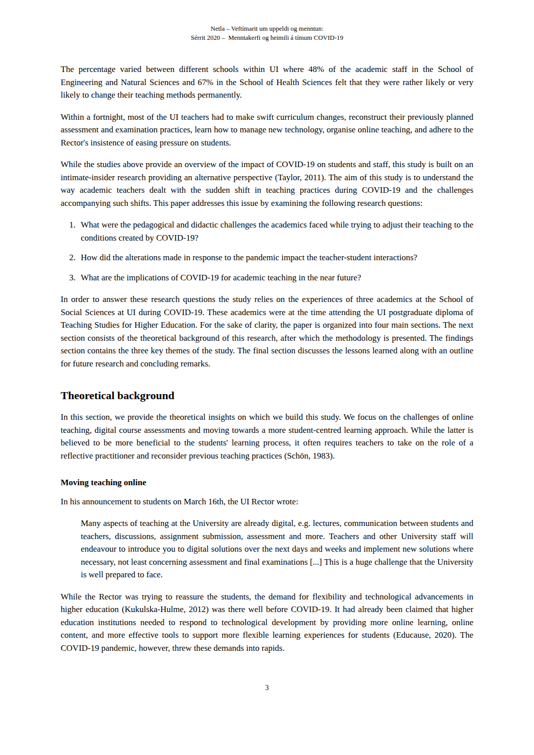Netla – Veftímarit um uppeldi og menntun: Sérrit 2020 – Menntakerfi og heimili á tímum COVID-19
The percentage varied between different schools within UI where 48% of the academic staff in the School of Engineering and Natural Sciences and 67% in the School of Health Sciences felt that they were rather likely or very likely to change their teaching methods permanently.
Within a fortnight, most of the UI teachers had to make swift curriculum changes, reconstruct their previously planned assessment and examination practices, learn how to manage new technology, organise online teaching, and adhere to the Rector's insistence of easing pressure on students.
While the studies above provide an overview of the impact of COVID-19 on students and staff, this study is built on an intimate-insider research providing an alternative perspective (Taylor, 2011). The aim of this study is to understand the way academic teachers dealt with the sudden shift in teaching practices during COVID-19 and the challenges accompanying such shifts. This paper addresses this issue by examining the following research questions:
What were the pedagogical and didactic challenges the academics faced while trying to adjust their teaching to the conditions created by COVID-19?
How did the alterations made in response to the pandemic impact the teacher-student interactions?
What are the implications of COVID-19 for academic teaching in the near future?
In order to answer these research questions the study relies on the experiences of three academics at the School of Social Sciences at UI during COVID-19. These academics were at the time attending the UI postgraduate diploma of Teaching Studies for Higher Education. For the sake of clarity, the paper is organized into four main sections. The next section consists of the theoretical background of this research, after which the methodology is presented. The findings section contains the three key themes of the study. The final section discusses the lessons learned along with an outline for future research and concluding remarks.
Theoretical background
In this section, we provide the theoretical insights on which we build this study. We focus on the challenges of online teaching, digital course assessments and moving towards a more student-centred learning approach. While the latter is believed to be more beneficial to the students' learning process, it often requires teachers to take on the role of a reflective practitioner and reconsider previous teaching practices (Schön, 1983).
Moving teaching online
In his announcement to students on March 16th, the UI Rector wrote:
Many aspects of teaching at the University are already digital, e.g. lectures, communication between students and teachers, discussions, assignment submission, assessment and more. Teachers and other University staff will endeavour to introduce you to digital solutions over the next days and weeks and implement new solutions where necessary, not least concerning assessment and final examinations [...] This is a huge challenge that the University is well prepared to face.
While the Rector was trying to reassure the students, the demand for flexibility and technological advancements in higher education (Kukulska-Hulme, 2012) was there well before COVID-19. It had already been claimed that higher education institutions needed to respond to technological development by providing more online learning, online content, and more effective tools to support more flexible learning experiences for students (Educause, 2020). The COVID-19 pandemic, however, threw these demands into rapids.
3